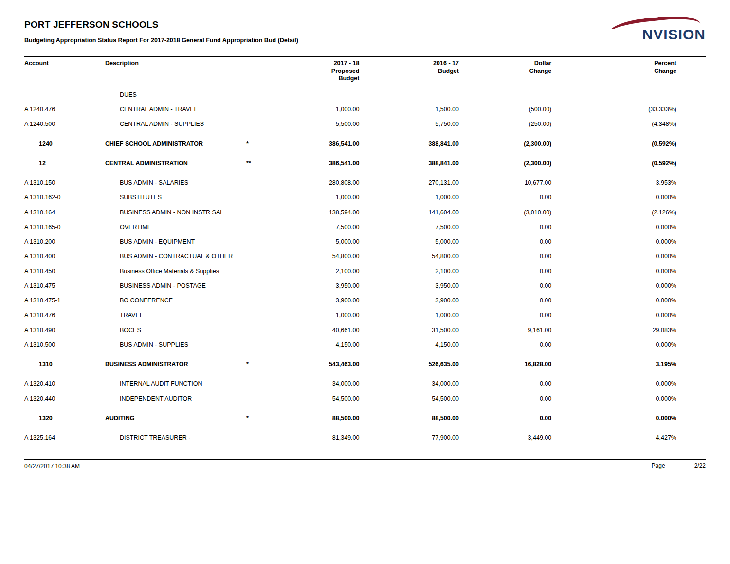NVISION
PORT JEFFERSON SCHOOLS
Budgeting Appropriation Status Report For 2017-2018 General Fund Appropriation Bud (Detail)
| Account | Description | 2017 - 18 Proposed Budget | 2016 - 17 Budget | Dollar Change | Percent Change |
| --- | --- | --- | --- | --- | --- |
| | DUES | | | | |
| A 1240.476 | CENTRAL ADMIN - TRAVEL | 1,000.00 | 1,500.00 | (500.00) | (33.333%) |
| A 1240.500 | CENTRAL ADMIN - SUPPLIES | 5,500.00 | 5,750.00 | (250.00) | (4.348%) |
| 1240 | CHIEF SCHOOL ADMINISTRATOR * | 386,541.00 | 388,841.00 | (2,300.00) | (0.592%) |
| 12 | CENTRAL ADMINISTRATION ** | 386,541.00 | 388,841.00 | (2,300.00) | (0.592%) |
| A 1310.150 | BUS ADMIN - SALARIES | 280,808.00 | 270,131.00 | 10,677.00 | 3.953% |
| A 1310.162-0 | SUBSTITUTES | 1,000.00 | 1,000.00 | 0.00 | 0.000% |
| A 1310.164 | BUSINESS ADMIN - NON INSTR SAL | 138,594.00 | 141,604.00 | (3,010.00) | (2.126%) |
| A 1310.165-0 | OVERTIME | 7,500.00 | 7,500.00 | 0.00 | 0.000% |
| A 1310.200 | BUS ADMIN - EQUIPMENT | 5,000.00 | 5,000.00 | 0.00 | 0.000% |
| A 1310.400 | BUS ADMIN - CONTRACTUAL & OTHER | 54,800.00 | 54,800.00 | 0.00 | 0.000% |
| A 1310.450 | Business Office Materials & Supplies | 2,100.00 | 2,100.00 | 0.00 | 0.000% |
| A 1310.475 | BUSINESS ADMIN - POSTAGE | 3,950.00 | 3,950.00 | 0.00 | 0.000% |
| A 1310.475-1 | BO CONFERENCE | 3,900.00 | 3,900.00 | 0.00 | 0.000% |
| A 1310.476 | TRAVEL | 1,000.00 | 1,000.00 | 0.00 | 0.000% |
| A 1310.490 | BOCES | 40,661.00 | 31,500.00 | 9,161.00 | 29.083% |
| A 1310.500 | BUS ADMIN - SUPPLIES | 4,150.00 | 4,150.00 | 0.00 | 0.000% |
| 1310 | BUSINESS ADMINISTRATOR * | 543,463.00 | 526,635.00 | 16,828.00 | 3.195% |
| A 1320.410 | INTERNAL AUDIT FUNCTION | 34,000.00 | 34,000.00 | 0.00 | 0.000% |
| A 1320.440 | INDEPENDENT AUDITOR | 54,500.00 | 54,500.00 | 0.00 | 0.000% |
| 1320 | AUDITING * | 88,500.00 | 88,500.00 | 0.00 | 0.000% |
| A 1325.164 | DISTRICT TREASURER - | 81,349.00 | 77,900.00 | 3,449.00 | 4.427% |
04/27/2017 10:38 AM Page2/22